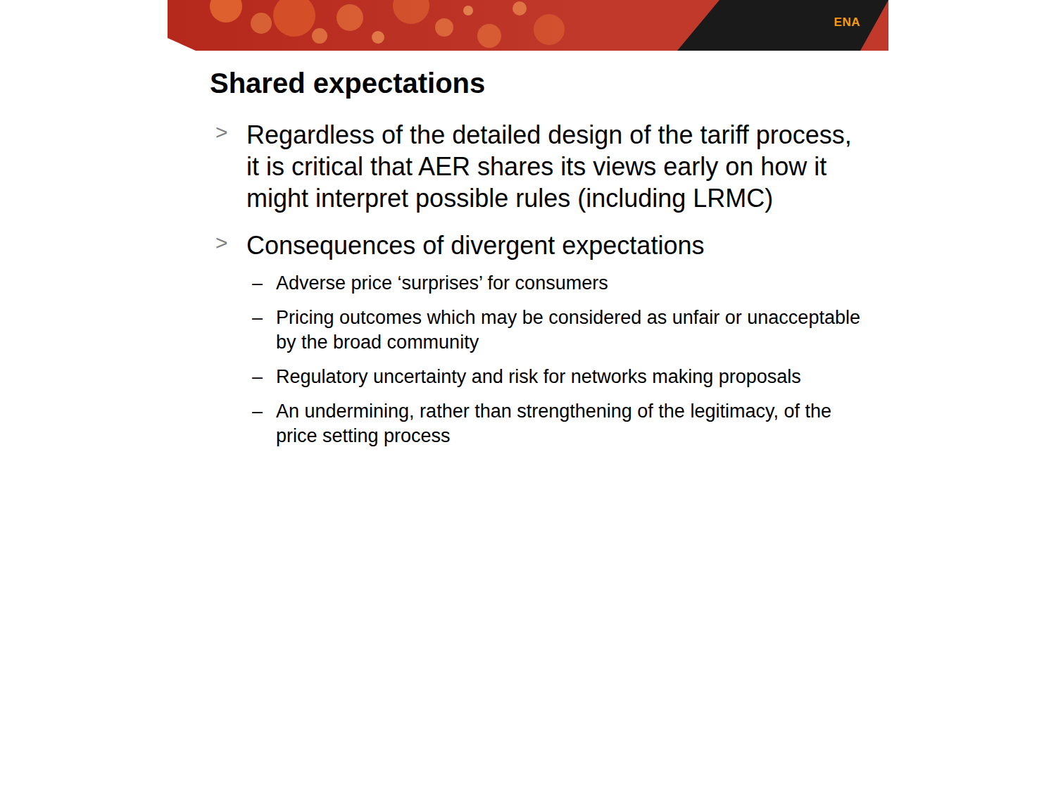ENA
Shared expectations
Regardless of the detailed design of the tariff process, it is critical that AER shares its views early on how it might interpret possible rules (including LRMC)
Consequences of divergent expectations
Adverse price ‘surprises’ for consumers
Pricing outcomes which may be considered as unfair or unacceptable by the broad community
Regulatory uncertainty and risk for networks making proposals
An undermining, rather than strengthening of the legitimacy, of the price setting process